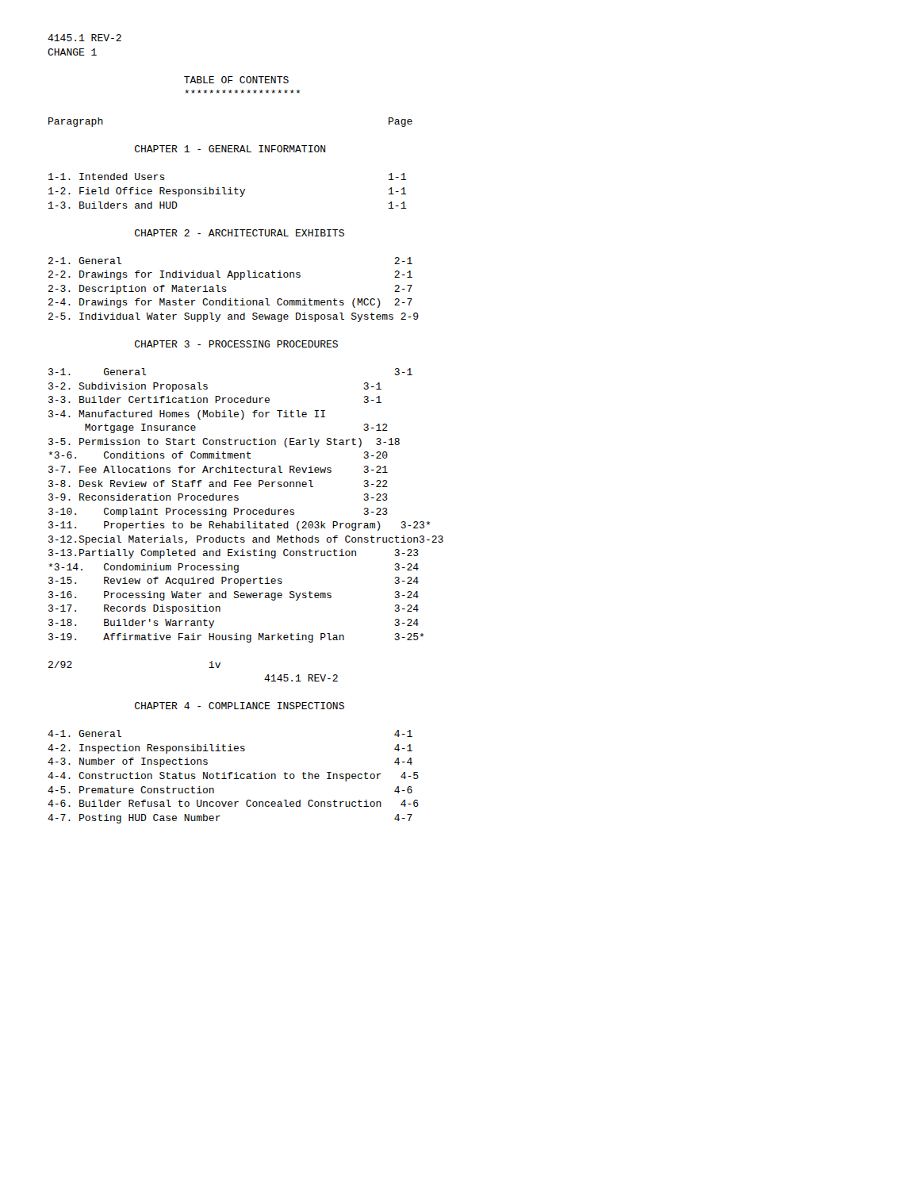4145.1 REV-2
CHANGE 1

                      TABLE OF CONTENTS
                      *******************

Paragraph                                              Page

              CHAPTER 1 - GENERAL INFORMATION

1-1. Intended Users                                    1-1
1-2. Field Office Responsibility                       1-1
1-3. Builders and HUD                                  1-1

              CHAPTER 2 - ARCHITECTURAL EXHIBITS

2-1. General                                            2-1
2-2. Drawings for Individual Applications               2-1
2-3. Description of Materials                           2-7
2-4. Drawings for Master Conditional Commitments (MCC)  2-7
2-5. Individual Water Supply and Sewage Disposal Systems 2-9

              CHAPTER 3 - PROCESSING PROCEDURES

3-1.     General                                        3-1
3-2. Subdivision Proposals                         3-1
3-3. Builder Certification Procedure               3-1
3-4. Manufactured Homes (Mobile) for Title II
      Mortgage Insurance                           3-12
3-5. Permission to Start Construction (Early Start)  3-18
*3-6.    Conditions of Commitment                  3-20
3-7. Fee Allocations for Architectural Reviews     3-21
3-8. Desk Review of Staff and Fee Personnel        3-22
3-9. Reconsideration Procedures                    3-23
3-10.    Complaint Processing Procedures           3-23
3-11.    Properties to be Rehabilitated (203k Program)   3-23*
3-12.Special Materials, Products and Methods of Construction3-23
3-13.Partially Completed and Existing Construction      3-23
*3-14.   Condominium Processing                         3-24
3-15.    Review of Acquired Properties                  3-24
3-16.    Processing Water and Sewerage Systems          3-24
3-17.    Records Disposition                            3-24
3-18.    Builder's Warranty                             3-24
3-19.    Affirmative Fair Housing Marketing Plan        3-25*

2/92                      iv
                                   4145.1 REV-2

              CHAPTER 4 - COMPLIANCE INSPECTIONS

4-1. General                                            4-1
4-2. Inspection Responsibilities                        4-1
4-3. Number of Inspections                              4-4
4-4. Construction Status Notification to the Inspector   4-5
4-5. Premature Construction                             4-6
4-6. Builder Refusal to Uncover Concealed Construction   4-6
4-7. Posting HUD Case Number                            4-7